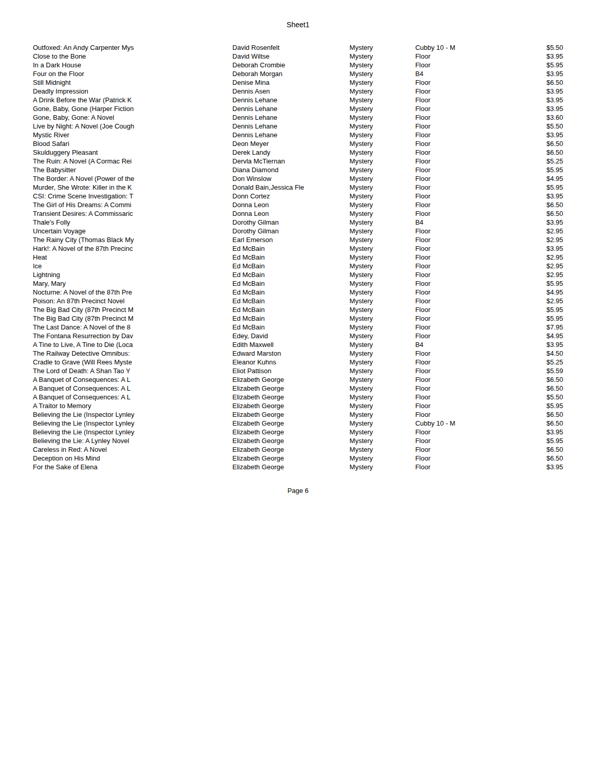Sheet1
| Outfoxed: An Andy Carpenter Mys | David Rosenfelt | Mystery | Cubby 10 - M | $5.50 |
| Close to the Bone | David Wiltse | Mystery | Floor | $3.95 |
| In a Dark House | Deborah Crombie | Mystery | Floor | $5.95 |
| Four on the Floor | Deborah Morgan | Mystery | B4 | $3.95 |
| Still Midnight | Denise Mina | Mystery | Floor | $6.50 |
| Deadly Impression | Dennis Asen | Mystery | Floor | $3.95 |
| A Drink Before the War (Patrick K | Dennis Lehane | Mystery | Floor | $3.95 |
| Gone, Baby, Gone (Harper Fiction | Dennis Lehane | Mystery | Floor | $3.95 |
| Gone, Baby, Gone: A Novel | Dennis Lehane | Mystery | Floor | $3.60 |
| Live by Night: A Novel (Joe Cough | Dennis Lehane | Mystery | Floor | $5.50 |
| Mystic River | Dennis Lehane | Mystery | Floor | $3.95 |
| Blood Safari | Deon Meyer | Mystery | Floor | $6.50 |
| Skulduggery Pleasant | Derek Landy | Mystery | Floor | $6.50 |
| The Ruin: A Novel (A Cormac Rei | Dervla McTiernan | Mystery | Floor | $5.25 |
| The Babysitter | Diana Diamond | Mystery | Floor | $5.95 |
| The Border: A Novel (Power of the | Don Winslow | Mystery | Floor | $4.95 |
| Murder, She Wrote: Killer in the K | Donald Bain,Jessica Fle | Mystery | Floor | $5.95 |
| CSI: Crime Scene Investigation: T | Donn Cortez | Mystery | Floor | $3.95 |
| The Girl of His Dreams: A Commi | Donna Leon | Mystery | Floor | $6.50 |
| Transient Desires: A Commissaric | Donna Leon | Mystery | Floor | $6.50 |
| Thale's Folly | Dorothy Gilman | Mystery | B4 | $3.95 |
| Uncertain Voyage | Dorothy Gilman | Mystery | Floor | $2.95 |
| The Rainy City (Thomas Black My | Earl Emerson | Mystery | Floor | $2.95 |
| Hark!: A Novel of the 87th Precinc | Ed McBain | Mystery | Floor | $3.95 |
| Heat | Ed McBain | Mystery | Floor | $2.95 |
| Ice | Ed McBain | Mystery | Floor | $2.95 |
| Lightning | Ed McBain | Mystery | Floor | $2.95 |
| Mary, Mary | Ed McBain | Mystery | Floor | $5.95 |
| Nocturne: A Novel of the 87th Pre | Ed McBain | Mystery | Floor | $4.95 |
| Poison: An 87th Precinct Novel | Ed McBain | Mystery | Floor | $2.95 |
| The Big Bad City (87th Precinct M | Ed McBain | Mystery | Floor | $5.95 |
| The Big Bad City (87th Precinct M | Ed McBain | Mystery | Floor | $5.95 |
| The Last Dance: A Novel of the 8 | Ed McBain | Mystery | Floor | $7.95 |
| The Fontana Resurrection by Dav | Edey, David | Mystery | Floor | $4.95 |
| A Tine to Live, A Tine to Die (Loca | Edith Maxwell | Mystery | B4 | $3.95 |
| The Railway Detective Omnibus: | Edward Marston | Mystery | Floor | $4.50 |
| Cradle to Grave (Will Rees Myste | Eleanor Kuhns | Mystery | Floor | $5.25 |
| The Lord of Death: A Shan Tao Y | Eliot Pattison | Mystery | Floor | $5.59 |
| A Banquet of Consequences: A L | Elizabeth George | Mystery | Floor | $6.50 |
| A Banquet of Consequences: A L | Elizabeth George | Mystery | Floor | $6.50 |
| A Banquet of Consequences: A L | Elizabeth George | Mystery | Floor | $5.50 |
| A Traitor to Memory | Elizabeth George | Mystery | Floor | $5.95 |
| Believing the Lie (Inspector Lynley | Elizabeth George | Mystery | Floor | $6.50 |
| Believing the Lie (Inspector Lynley | Elizabeth George | Mystery | Cubby 10 - M | $6.50 |
| Believing the Lie (Inspector Lynley | Elizabeth George | Mystery | Floor | $3.95 |
| Believing the Lie: A Lynley Novel | Elizabeth George | Mystery | Floor | $5.95 |
| Careless in Red: A Novel | Elizabeth George | Mystery | Floor | $6.50 |
| Deception on His Mind | Elizabeth George | Mystery | Floor | $6.50 |
| For the Sake of Elena | Elizabeth George | Mystery | Floor | $3.95 |
Page 6